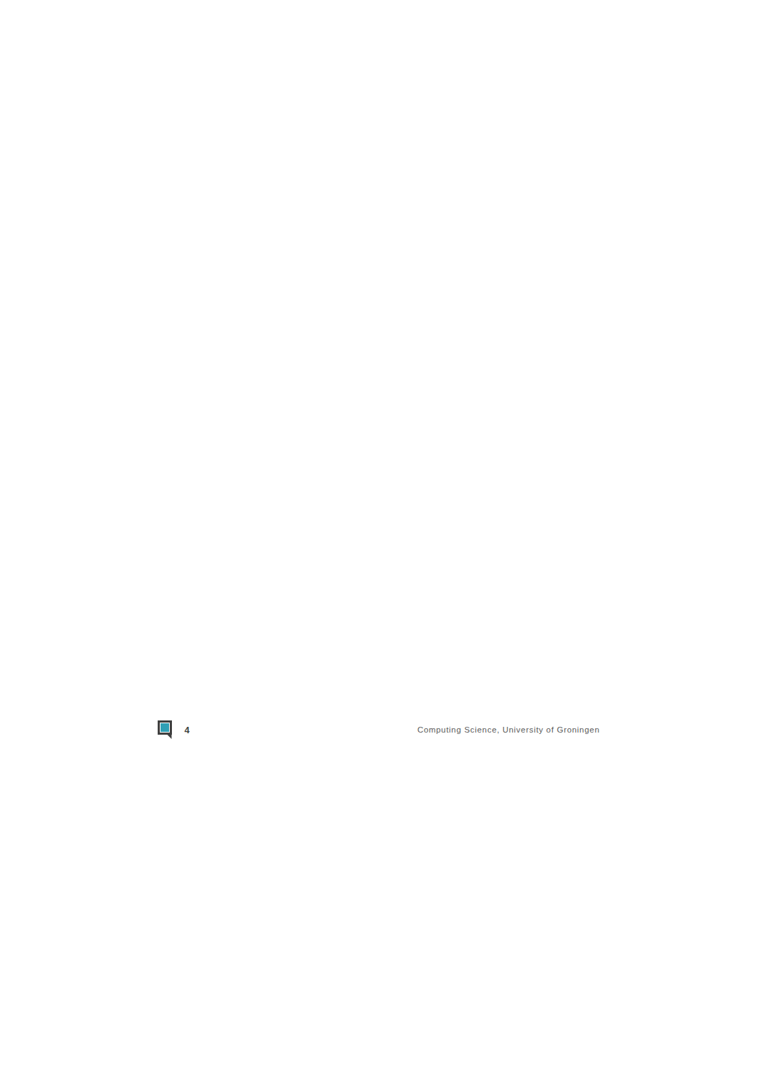4
Computing Science, University of Groningen